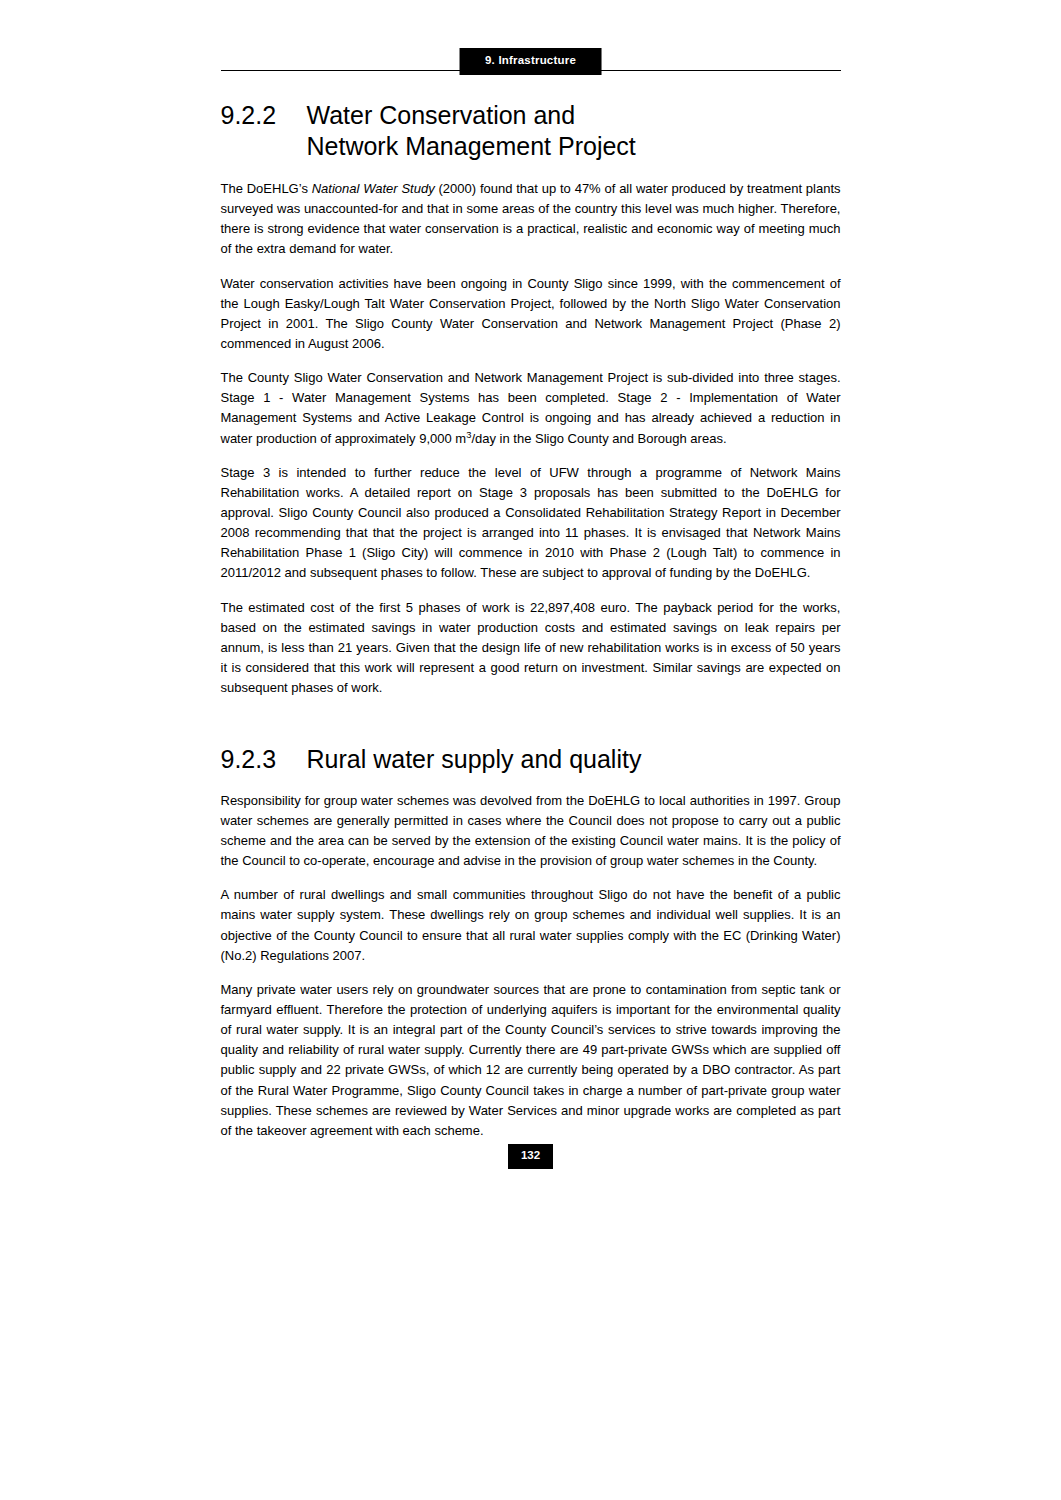9. Infrastructure
9.2.2 Water Conservation and
Network Management Project
The DoEHLG’s National Water Study (2000) found that up to 47% of all water produced by treatment plants surveyed was unaccounted-for and that in some areas of the country this level was much higher. Therefore, there is strong evidence that water conservation is a practical, realistic and economic way of meeting much of the extra demand for water.
Water conservation activities have been ongoing in County Sligo since 1999, with the commencement of the Lough Easky/Lough Talt Water Conservation Project, followed by the North Sligo Water Conservation Project in 2001. The Sligo County Water Conservation and Network Management Project (Phase 2) commenced in August 2006.
The County Sligo Water Conservation and Network Management Project is sub-divided into three stages. Stage 1 - Water Management Systems has been completed. Stage 2 - Implementation of Water Management Systems and Active Leakage Control is ongoing and has already achieved a reduction in water production of approximately 9,000 m3/day in the Sligo County and Borough areas.
Stage 3 is intended to further reduce the level of UFW through a programme of Network Mains Rehabilitation works. A detailed report on Stage 3 proposals has been submitted to the DoEHLG for approval. Sligo County Council also produced a Consolidated Rehabilitation Strategy Report in December 2008 recommending that that the project is arranged into 11 phases. It is envisaged that Network Mains Rehabilitation Phase 1 (Sligo City) will commence in 2010 with Phase 2 (Lough Talt) to commence in 2011/2012 and subsequent phases to follow. These are subject to approval of funding by the DoEHLG.
The estimated cost of the first 5 phases of work is 22,897,408 euro. The payback period for the works, based on the estimated savings in water production costs and estimated savings on leak repairs per annum, is less than 21 years. Given that the design life of new rehabilitation works is in excess of 50 years it is considered that this work will represent a good return on investment. Similar savings are expected on subsequent phases of work.
9.2.3 Rural water supply and quality
Responsibility for group water schemes was devolved from the DoEHLG to local authorities in 1997. Group water schemes are generally permitted in cases where the Council does not propose to carry out a public scheme and the area can be served by the extension of the existing Council water mains. It is the policy of the Council to co-operate, encourage and advise in the provision of group water schemes in the County.
A number of rural dwellings and small communities throughout Sligo do not have the benefit of a public mains water supply system. These dwellings rely on group schemes and individual well supplies. It is an objective of the County Council to ensure that all rural water supplies comply with the EC (Drinking Water) (No.2) Regulations 2007.
Many private water users rely on groundwater sources that are prone to contamination from septic tank or farmyard effluent. Therefore the protection of underlying aquifers is important for the environmental quality of rural water supply. It is an integral part of the County Council’s services to strive towards improving the quality and reliability of rural water supply. Currently there are 49 part-private GWSs which are supplied off public supply and 22 private GWSs, of which 12 are currently being operated by a DBO contractor. As part of the Rural Water Programme, Sligo County Council takes in charge a number of part-private group water supplies. These schemes are reviewed by Water Services and minor upgrade works are completed as part of the takeover agreement with each scheme.
132